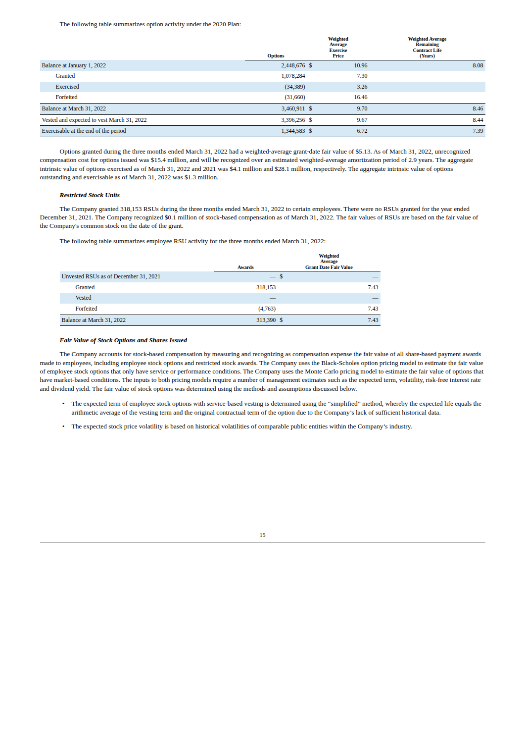The following table summarizes option activity under the 2020 Plan:
| | Options | Weighted Average Exercise Price | Weighted Average Remaining Contract Life (Years) |
| --- | --- | --- | --- |
| Balance at January 1, 2022 | 2,448,676 | $ | 10.96 | 8.08 |
| Granted | 1,078,284 | | 7.30 | |
| Exercised | (34,389) | | 3.26 | |
| Forfeited | (31,660) | | 16.46 | |
| Balance at March 31, 2022 | 3,460,911 | $ | 9.70 | 8.46 |
| Vested and expected to vest March 31, 2022 | 3,396,256 | $ | 9.67 | 8.44 |
| Exercisable at the end of the period | 1,344,583 | $ | 6.72 | 7.39 |
Options granted during the three months ended March 31, 2022 had a weighted-average grant-date fair value of $5.13. As of March 31, 2022, unrecognized compensation cost for options issued was $15.4 million, and will be recognized over an estimated weighted-average amortization period of 2.9 years. The aggregate intrinsic value of options exercised as of March 31, 2022 and 2021 was $4.1 million and $28.1 million, respectively. The aggregate intrinsic value of options outstanding and exercisable as of March 31, 2022 was $1.3 million.
Restricted Stock Units
The Company granted 318,153 RSUs during the three months ended March 31, 2022 to certain employees. There were no RSUs granted for the year ended December 31, 2021. The Company recognized $0.1 million of stock-based compensation as of March 31, 2022. The fair values of RSUs are based on the fair value of the Company's common stock on the date of the grant.
The following table summarizes employee RSU activity for the three months ended March 31, 2022:
| | Awards | Weighted Average Grant Date Fair Value |
| --- | --- | --- |
| Unvested RSUs as of December 31, 2021 | — | $ | — |
| Granted | 318,153 | | 7.43 |
| Vested | — | | — |
| Forfeited | (4,763) | | 7.43 |
| Balance at March 31, 2022 | 313,390 | $ | 7.43 |
Fair Value of Stock Options and Shares Issued
The Company accounts for stock-based compensation by measuring and recognizing as compensation expense the fair value of all share-based payment awards made to employees, including employee stock options and restricted stock awards. The Company uses the Black-Scholes option pricing model to estimate the fair value of employee stock options that only have service or performance conditions. The Company uses the Monte Carlo pricing model to estimate the fair value of options that have market-based conditions. The inputs to both pricing models require a number of management estimates such as the expected term, volatility, risk-free interest rate and dividend yield. The fair value of stock options was determined using the methods and assumptions discussed below.
The expected term of employee stock options with service-based vesting is determined using the “simplified” method, whereby the expected life equals the arithmetic average of the vesting term and the original contractual term of the option due to the Company’s lack of sufficient historical data.
The expected stock price volatility is based on historical volatilities of comparable public entities within the Company’s industry.
15